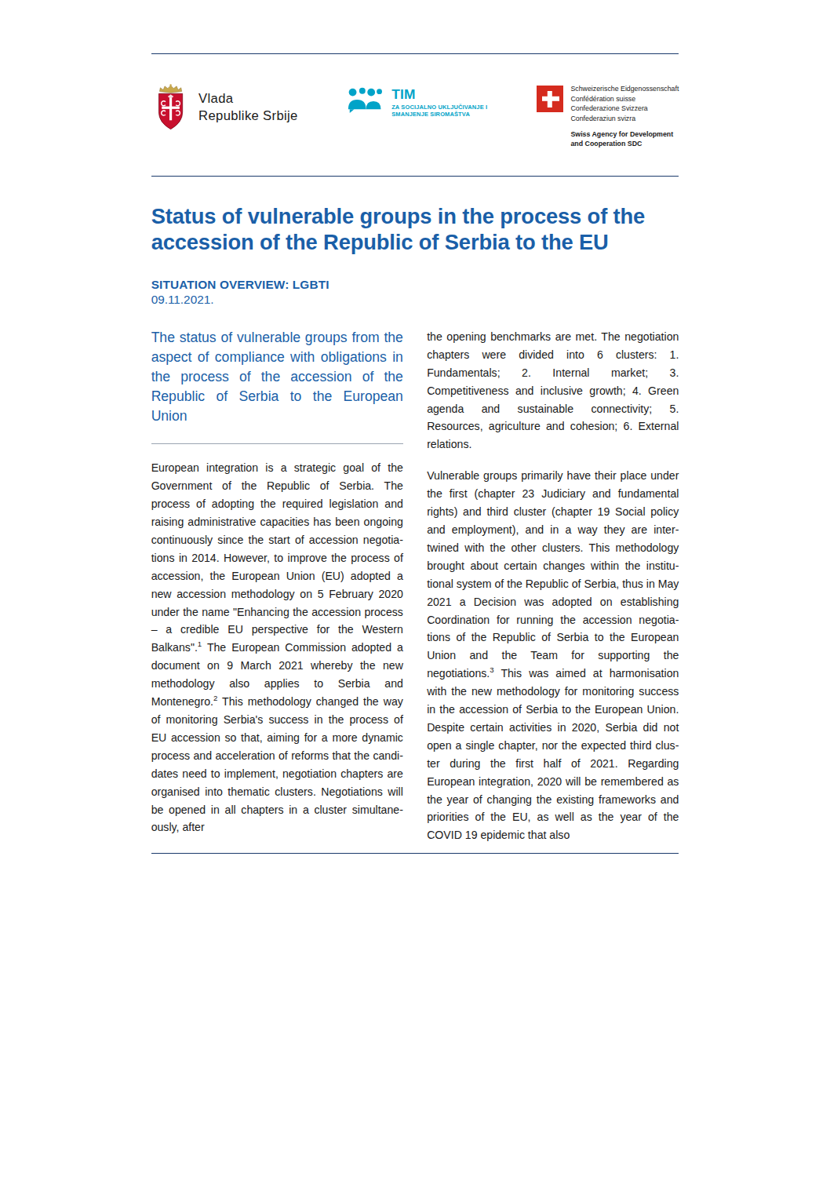Vlada
Republike Srbije
TIM
ZA SOCIJALNO UKLJUČIVANJE I
SMANJENJE SIROMAŠTVA
Schweizerische Eidgenossenschaft
Confédération suisse
Confederazione Svizzera
Confederaziun svizra
Swiss Agency for Development
and Cooperation SDC
Status of vulnerable groups in the process of the accession of the Republic of Serbia to the EU
SITUATION OVERVIEW: LGBTI
09.11.2021.
The status of vulnerable groups from the aspect of compliance with obligations in the process of the accession of the Republic of Serbia to the European Union
European integration is a strategic goal of the Government of the Republic of Serbia. The process of adopting the required legislation and raising administrative capacities has been ongoing continuously since the start of accession negotiations in 2014. However, to improve the process of accession, the European Union (EU) adopted a new accession methodology on 5 February 2020 under the name "Enhancing the accession process – a credible EU perspective for the Western Balkans".1 The European Commission adopted a document on 9 March 2021 whereby the new methodology also applies to Serbia and Montenegro.2 This methodology changed the way of monitoring Serbia's success in the process of EU accession so that, aiming for a more dynamic process and acceleration of reforms that the candidates need to implement, negotiation chapters are organised into thematic clusters. Negotiations will be opened in all chapters in a cluster simultaneously, after
the opening benchmarks are met. The negotiation chapters were divided into 6 clusters: 1. Fundamentals; 2. Internal market; 3. Competitiveness and inclusive growth; 4. Green agenda and sustainable connectivity; 5. Resources, agriculture and cohesion; 6. External relations.
Vulnerable groups primarily have their place under the first (chapter 23 Judiciary and fundamental rights) and third cluster (chapter 19 Social policy and employment), and in a way they are intertwined with the other clusters. This methodology brought about certain changes within the institutional system of the Republic of Serbia, thus in May 2021 a Decision was adopted on establishing Coordination for running the accession negotiations of the Republic of Serbia to the European Union and the Team for supporting the negotiations.3 This was aimed at harmonisation with the new methodology for monitoring success in the accession of Serbia to the European Union. Despite certain activities in 2020, Serbia did not open a single chapter, nor the expected third cluster during the first half of 2021. Regarding European integration, 2020 will be remembered as the year of changing the existing frameworks and priorities of the EU, as well as the year of the COVID 19 epidemic that also